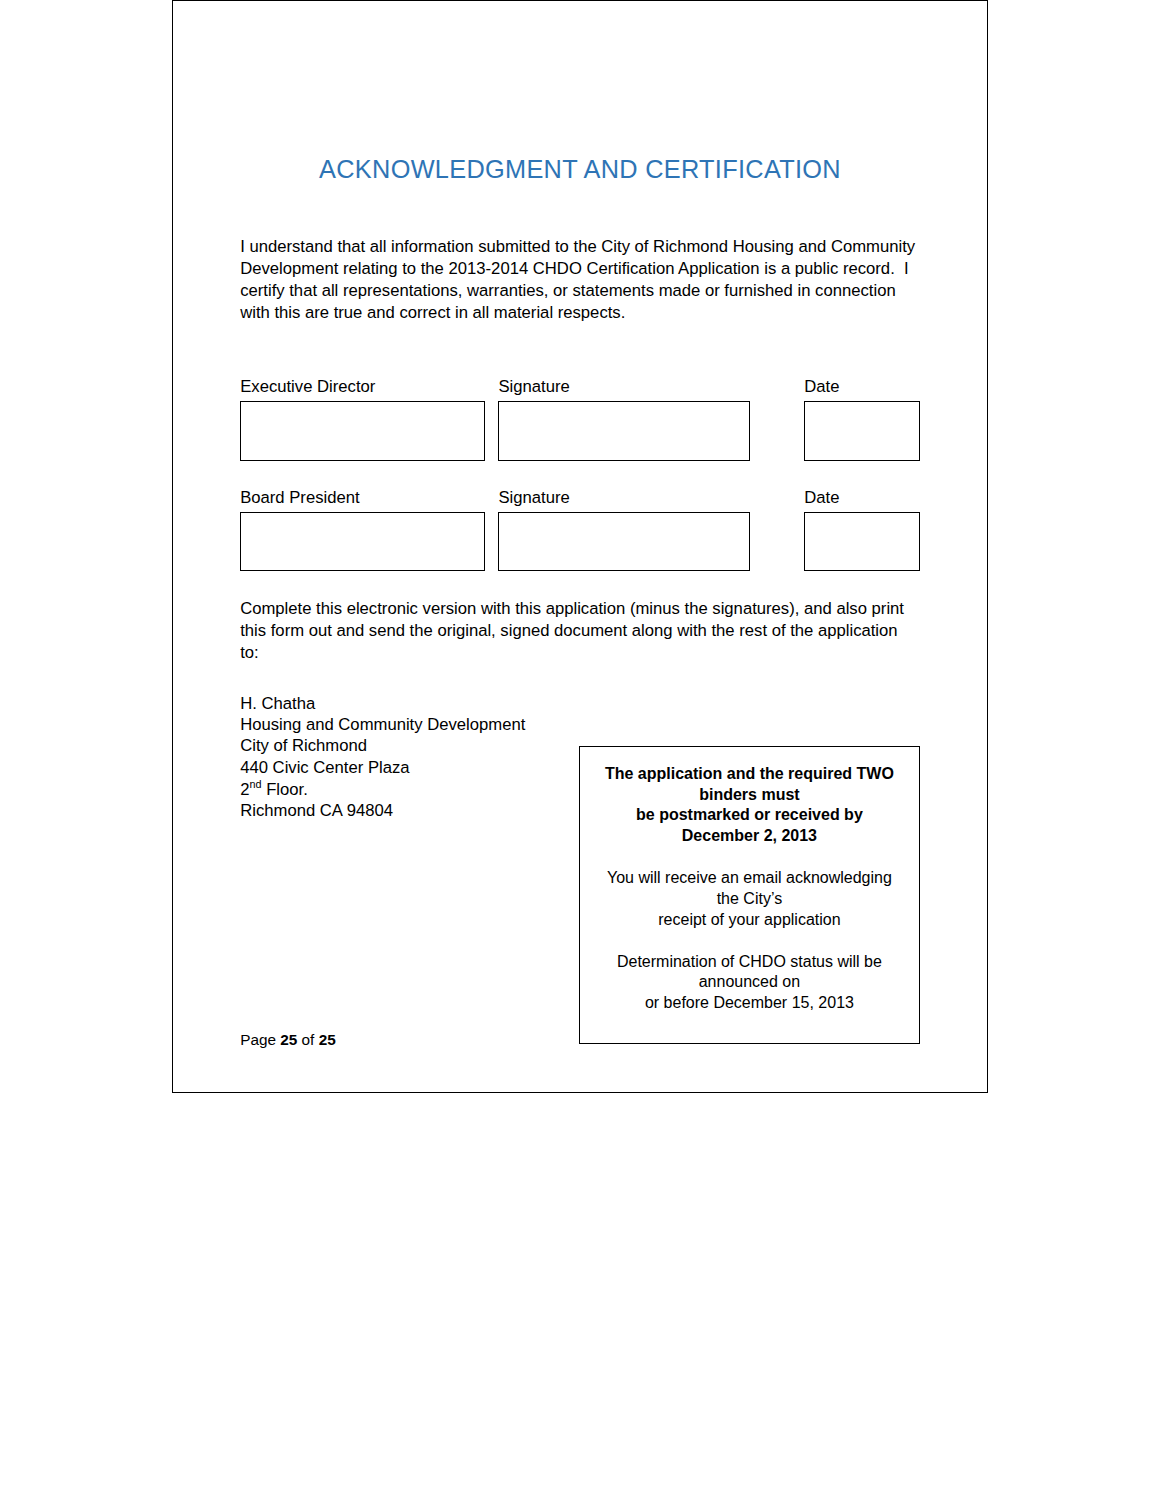ACKNOWLEDGMENT AND CERTIFICATION
I understand that all information submitted to the City of Richmond Housing and Community Development relating to the 2013-2014 CHDO Certification Application is a public record. I certify that all representations, warranties, or statements made or furnished in connection with this are true and correct in all material respects.
| Executive Director | | Signature | | Date |
| Board President | | Signature | | Date |
Complete this electronic version with this application (minus the signatures), and also print this form out and send the original, signed document along with the rest of the application to:
H. Chatha
Housing and Community Development
City of Richmond
440 Civic Center Plaza
2nd Floor.
Richmond CA 94804
The application and the required TWO binders must
be postmarked or received by
December 2, 2013
You will receive an email acknowledging the City’s
receipt of your application
Determination of CHDO status will be announced on
or before December 15, 2013
Page 25 of 25